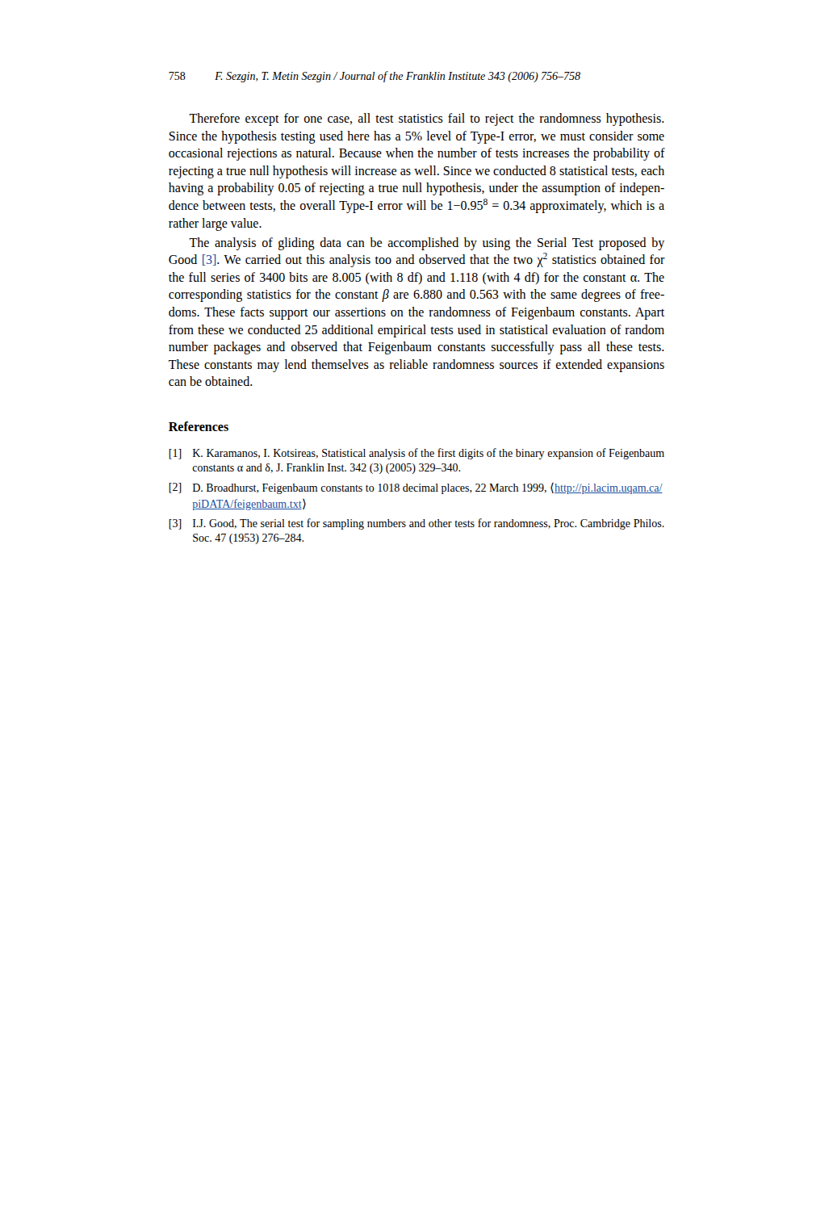758 F. Sezgin, T. Metin Sezgin / Journal of the Franklin Institute 343 (2006) 756–758
Therefore except for one case, all test statistics fail to reject the randomness hypothesis. Since the hypothesis testing used here has a 5% level of Type-I error, we must consider some occasional rejections as natural. Because when the number of tests increases the probability of rejecting a true null hypothesis will increase as well. Since we conducted 8 statistical tests, each having a probability 0.05 of rejecting a true null hypothesis, under the assumption of independence between tests, the overall Type-I error will be 1−0.958 = 0.34 approximately, which is a rather large value.
The analysis of gliding data can be accomplished by using the Serial Test proposed by Good [3]. We carried out this analysis too and observed that the two χ2 statistics obtained for the full series of 3400 bits are 8.005 (with 8 df) and 1.118 (with 4 df) for the constant α. The corresponding statistics for the constant β are 6.880 and 0.563 with the same degrees of freedoms. These facts support our assertions on the randomness of Feigenbaum constants. Apart from these we conducted 25 additional empirical tests used in statistical evaluation of random number packages and observed that Feigenbaum constants successfully pass all these tests. These constants may lend themselves as reliable randomness sources if extended expansions can be obtained.
References
[1] K. Karamanos, I. Kotsireas, Statistical analysis of the first digits of the binary expansion of Feigenbaum constants α and δ, J. Franklin Inst. 342 (3) (2005) 329–340.
[2] D. Broadhurst, Feigenbaum constants to 1018 decimal places, 22 March 1999, ⟨http://pi.lacim.uqam.ca/
piDATA/feigenbaum.txt⟩
[3] I.J. Good, The serial test for sampling numbers and other tests for randomness, Proc. Cambridge Philos. Soc. 47 (1953) 276–284.